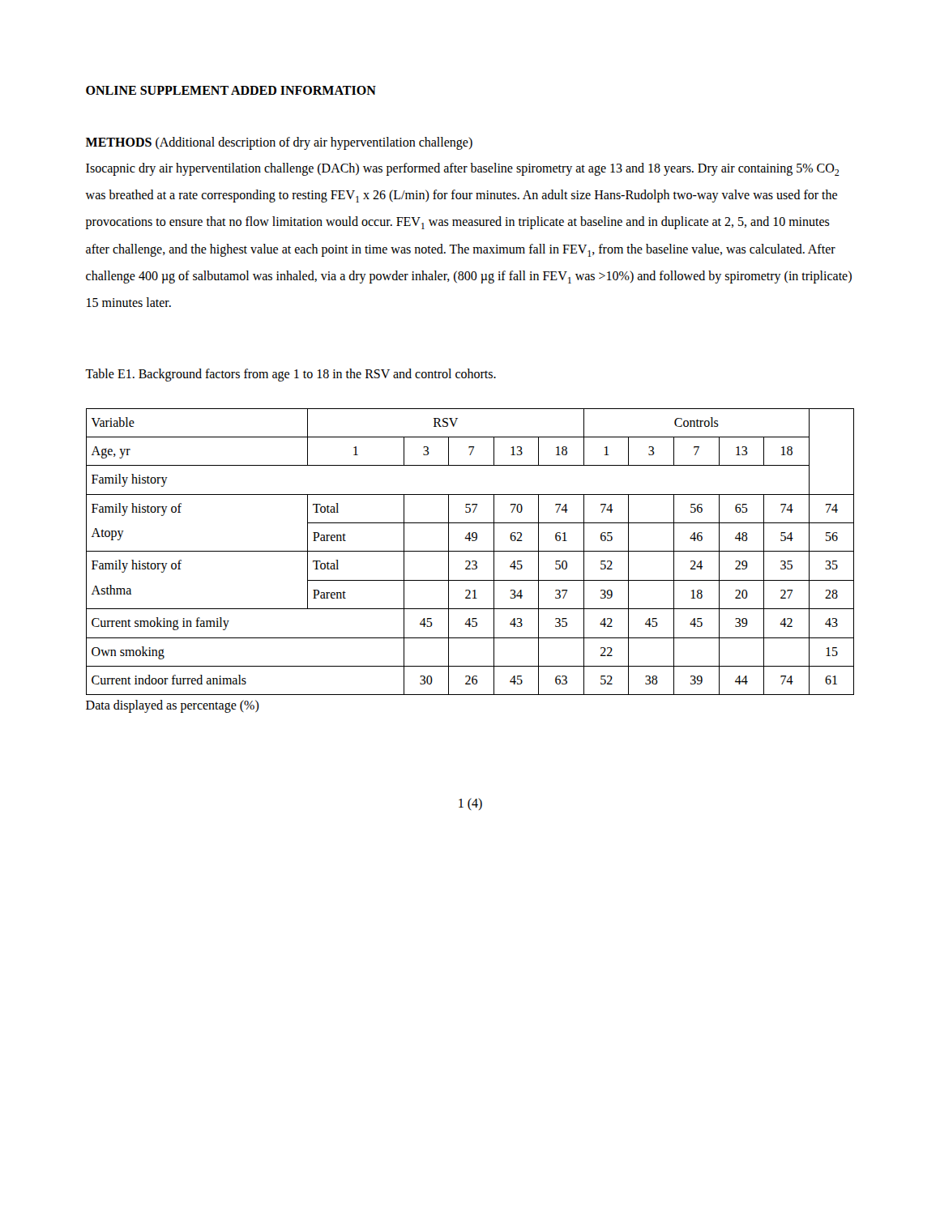ONLINE SUPPLEMENT ADDED INFORMATION
METHODS (Additional description of dry air hyperventilation challenge)
Isocapnic dry air hyperventilation challenge (DACh) was performed after baseline spirometry at age 13 and 18 years. Dry air containing 5% CO2 was breathed at a rate corresponding to resting FEV1 x 26 (L/min) for four minutes. An adult size Hans-Rudolph two-way valve was used for the provocations to ensure that no flow limitation would occur. FEV1 was measured in triplicate at baseline and in duplicate at 2, 5, and 10 minutes after challenge, and the highest value at each point in time was noted. The maximum fall in FEV1, from the baseline value, was calculated. After challenge 400 µg of salbutamol was inhaled, via a dry powder inhaler, (800 µg if fall in FEV1 was >10%) and followed by spirometry (in triplicate) 15 minutes later.
Table E1. Background factors from age 1 to 18 in the RSV and control cohorts.
| Variable | RSV | Controls |
| Age, yr | 1 | 3 | 7 | 13 | 18 | 1 | 3 | 7 | 13 | 18 |
| Family history |
| Family history of Atopy | Total | | 57 | 70 | 74 | 74 | | 56 | 65 | 74 | 74 |
| Parent | | 49 | 62 | 61 | 65 | | 46 | 48 | 54 | 56 |
| Family history of Asthma | Total | | 23 | 45 | 50 | 52 | | 24 | 29 | 35 | 35 |
| Parent | | 21 | 34 | 37 | 39 | | 18 | 20 | 27 | 28 |
| Current smoking in family | 45 | 45 | 43 | 35 | 42 | 45 | 45 | 39 | 42 | 43 |
| Own smoking | | | | | 22 | | | | | 15 |
| Current indoor furred animals | 30 | 26 | 45 | 63 | 52 | 38 | 39 | 44 | 74 | 61 |
Data displayed as percentage (%)
1 (4)